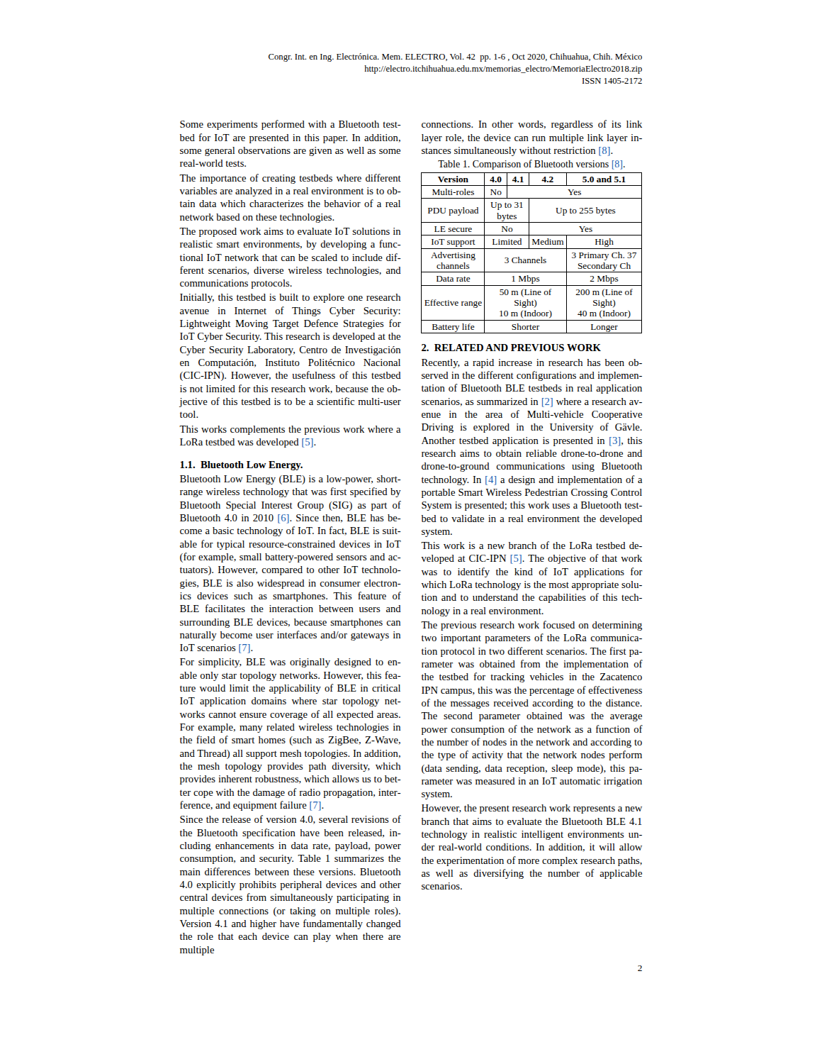Congr. Int. en Ing. Electrónica. Mem. ELECTRO, Vol. 42 pp. 1-6 , Oct 2020, Chihuahua, Chih. México
http://electro.itchihuahua.edu.mx/memorias_electro/MemoriaElectro2018.zip
ISSN 1405-2172
Some experiments performed with a Bluetooth testbed for IoT are presented in this paper. In addition, some general observations are given as well as some real-world tests.
The importance of creating testbeds where different variables are analyzed in a real environment is to obtain data which characterizes the behavior of a real network based on these technologies.
The proposed work aims to evaluate IoT solutions in realistic smart environments, by developing a functional IoT network that can be scaled to include different scenarios, diverse wireless technologies, and communications protocols.
Initially, this testbed is built to explore one research avenue in Internet of Things Cyber Security: Lightweight Moving Target Defence Strategies for IoT Cyber Security. This research is developed at the Cyber Security Laboratory, Centro de Investigación en Computación, Instituto Politécnico Nacional (CIC-IPN). However, the usefulness of this testbed is not limited for this research work, because the objective of this testbed is to be a scientific multi-user tool.
This works complements the previous work where a LoRa testbed was developed [5].
1.1. Bluetooth Low Energy.
Bluetooth Low Energy (BLE) is a low-power, short-range wireless technology that was first specified by Bluetooth Special Interest Group (SIG) as part of Bluetooth 4.0 in 2010 [6]. Since then, BLE has become a basic technology of IoT. In fact, BLE is suitable for typical resource-constrained devices in IoT (for example, small battery-powered sensors and actuators). However, compared to other IoT technologies, BLE is also widespread in consumer electronics devices such as smartphones. This feature of BLE facilitates the interaction between users and surrounding BLE devices, because smartphones can naturally become user interfaces and/or gateways in IoT scenarios [7].
For simplicity, BLE was originally designed to enable only star topology networks. However, this feature would limit the applicability of BLE in critical IoT application domains where star topology networks cannot ensure coverage of all expected areas. For example, many related wireless technologies in the field of smart homes (such as ZigBee, Z-Wave, and Thread) all support mesh topologies. In addition, the mesh topology provides path diversity, which provides inherent robustness, which allows us to better cope with the damage of radio propagation, interference, and equipment failure [7].
Since the release of version 4.0, several revisions of the Bluetooth specification have been released, including enhancements in data rate, payload, power consumption, and security. Table 1 summarizes the main differences between these versions. Bluetooth 4.0 explicitly prohibits peripheral devices and other central devices from simultaneously participating in multiple connections (or taking on multiple roles). Version 4.1 and higher have fundamentally changed the role that each device can play when there are multiple
connections. In other words, regardless of its link layer role, the device can run multiple link layer instances simultaneously without restriction [8].
Table 1. Comparison of Bluetooth versions [8].
| Version | 4.0 | 4.1 | 4.2 | 5.0 and 5.1 |
| --- | --- | --- | --- | --- |
| Multi-roles | No | Yes |
| PDU payload | Up to 31 bytes | Up to 255 bytes |
| LE secure | No | Yes |
| IoT support | Limited | Medium | High |
| Advertising channels | 3 Channels | 3 Primary Ch. 37 Secondary Ch |
| Data rate | 1 Mbps | 2 Mbps |
| Effective range | 50 m (Line of Sight) 10 m (Indoor) | 200 m (Line of Sight) 40 m (Indoor) |
| Battery life | Shorter | Longer |
2. RELATED AND PREVIOUS WORK
Recently, a rapid increase in research has been observed in the different configurations and implementation of Bluetooth BLE testbeds in real application scenarios, as summarized in [2] where a research avenue in the area of Multi-vehicle Cooperative Driving is explored in the University of Gävle. Another testbed application is presented in [3], this research aims to obtain reliable drone-to-drone and drone-to-ground communications using Bluetooth technology. In [4] a design and implementation of a portable Smart Wireless Pedestrian Crossing Control System is presented; this work uses a Bluetooth testbed to validate in a real environment the developed system.
This work is a new branch of the LoRa testbed developed at CIC-IPN [5]. The objective of that work was to identify the kind of IoT applications for which LoRa technology is the most appropriate solution and to understand the capabilities of this technology in a real environment.
The previous research work focused on determining two important parameters of the LoRa communication protocol in two different scenarios. The first parameter was obtained from the implementation of the testbed for tracking vehicles in the Zacatenco IPN campus, this was the percentage of effectiveness of the messages received according to the distance. The second parameter obtained was the average power consumption of the network as a function of the number of nodes in the network and according to the type of activity that the network nodes perform (data sending, data reception, sleep mode), this parameter was measured in an IoT automatic irrigation system.
However, the present research work represents a new branch that aims to evaluate the Bluetooth BLE 4.1 technology in realistic intelligent environments under real-world conditions. In addition, it will allow the experimentation of more complex research paths, as well as diversifying the number of applicable scenarios.
2